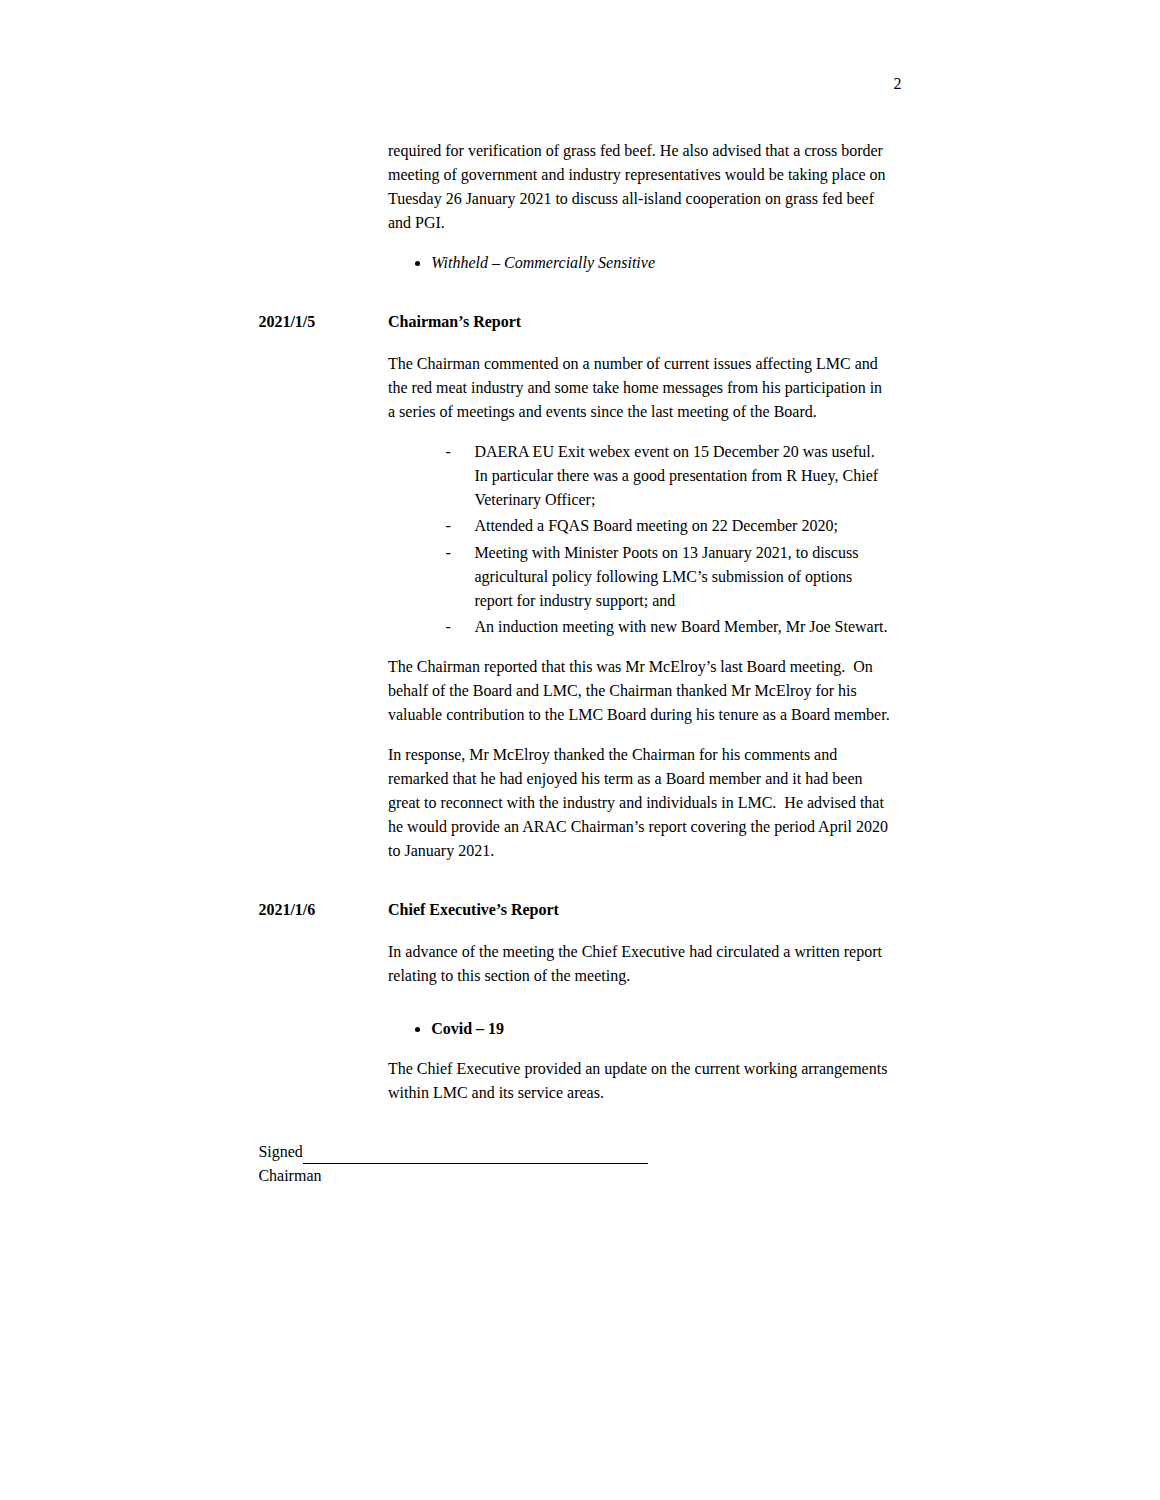2
required for verification of grass fed beef. He also advised that a cross border meeting of government and industry representatives would be taking place on Tuesday 26 January 2021 to discuss all-island cooperation on grass fed beef and PGI.
Withheld – Commercially Sensitive
2021/1/5
Chairman’s Report
The Chairman commented on a number of current issues affecting LMC and the red meat industry and some take home messages from his participation in a series of meetings and events since the last meeting of the Board.
DAERA EU Exit webex event on 15 December 20 was useful. In particular there was a good presentation from R Huey, Chief Veterinary Officer;
Attended a FQAS Board meeting on 22 December 2020;
Meeting with Minister Poots on 13 January 2021, to discuss agricultural policy following LMC’s submission of options report for industry support; and
An induction meeting with new Board Member, Mr Joe Stewart.
The Chairman reported that this was Mr McElroy’s last Board meeting. On behalf of the Board and LMC, the Chairman thanked Mr McElroy for his valuable contribution to the LMC Board during his tenure as a Board member.
In response, Mr McElroy thanked the Chairman for his comments and remarked that he had enjoyed his term as a Board member and it had been great to reconnect with the industry and individuals in LMC. He advised that he would provide an ARAC Chairman’s report covering the period April 2020 to January 2021.
2021/1/6
Chief Executive’s Report
In advance of the meeting the Chief Executive had circulated a written report relating to this section of the meeting.
Covid – 19
The Chief Executive provided an update on the current working arrangements within LMC and its service areas.
Signed Chairman